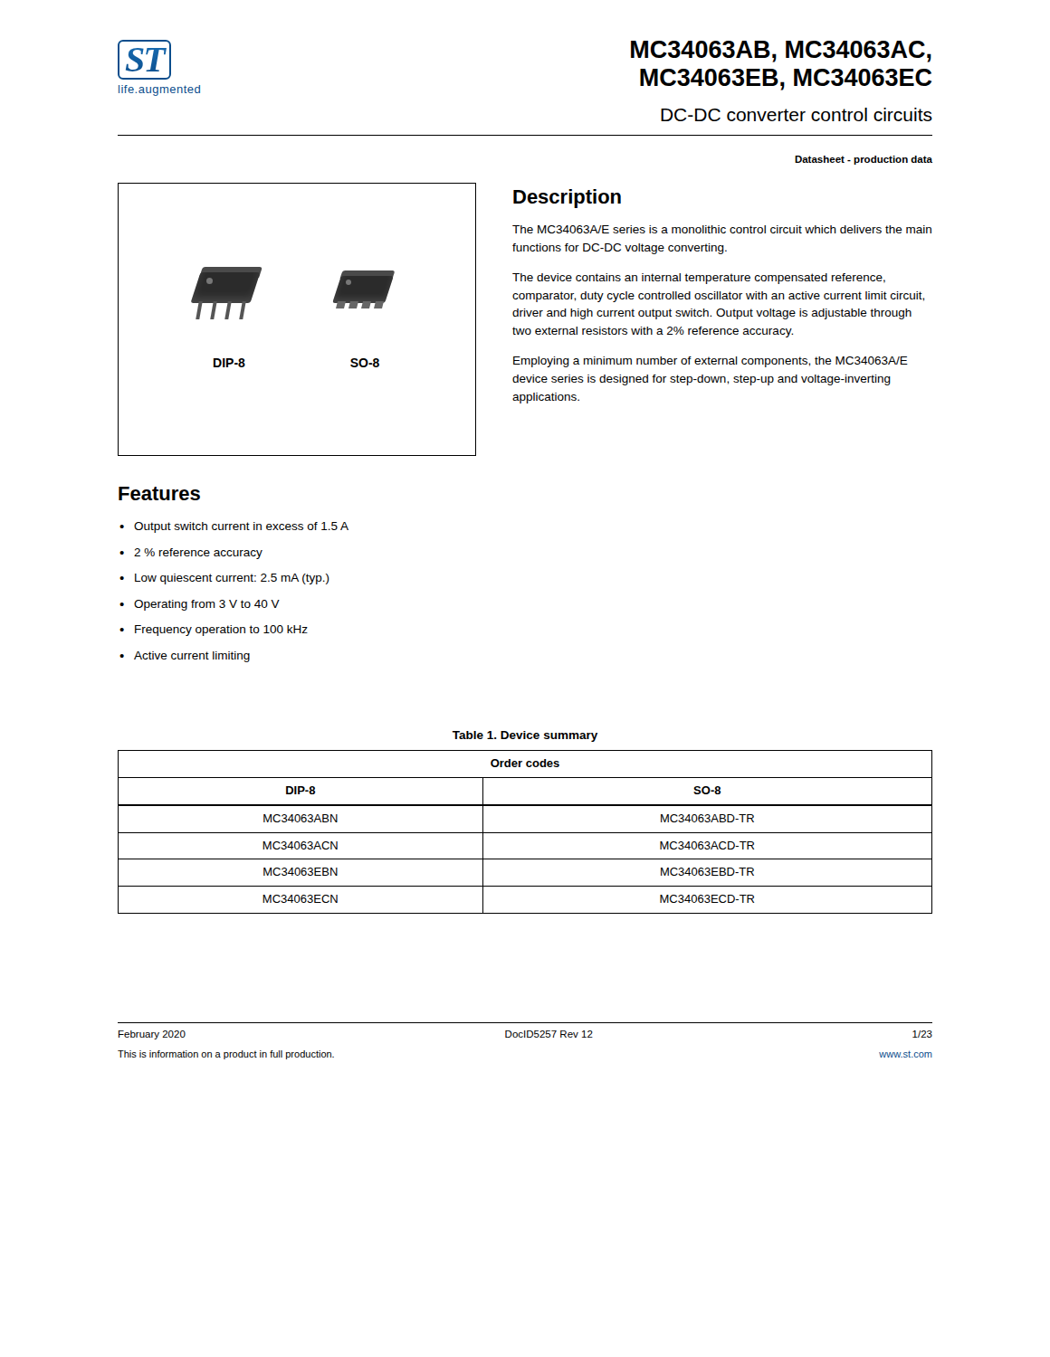ST
life.augmented
MC34063AB, MC34063AC,
MC34063EB, MC34063EC
DC-DC converter control circuits
Datasheet - production data
DIP-8
SO-8
Features
Output switch current in excess of 1.5 A
2 % reference accuracy
Low quiescent current: 2.5 mA (typ.)
Operating from 3 V to 40 V
Frequency operation to 100 kHz
Active current limiting
Description
The MC34063A/E series is a monolithic control circuit which delivers the main functions for DC-DC voltage converting.
The device contains an internal temperature compensated reference, comparator, duty cycle controlled oscillator with an active current limit circuit, driver and high current output switch. Output voltage is adjustable through two external resistors with a 2% reference accuracy.
Employing a minimum number of external components, the MC34063A/E device series is designed for step-down, step-up and voltage-inverting applications.
Table 1. Device summary
| Order codes |
| --- |
| DIP-8 | SO-8 |
| MC34063ABN | MC34063ABD-TR |
| MC34063ACN | MC34063ACD-TR |
| MC34063EBN | MC34063EBD-TR |
| MC34063ECN | MC34063ECD-TR |
February 2020 DocID5257 Rev 12 1/23
This is information on a product in full production. www.st.com